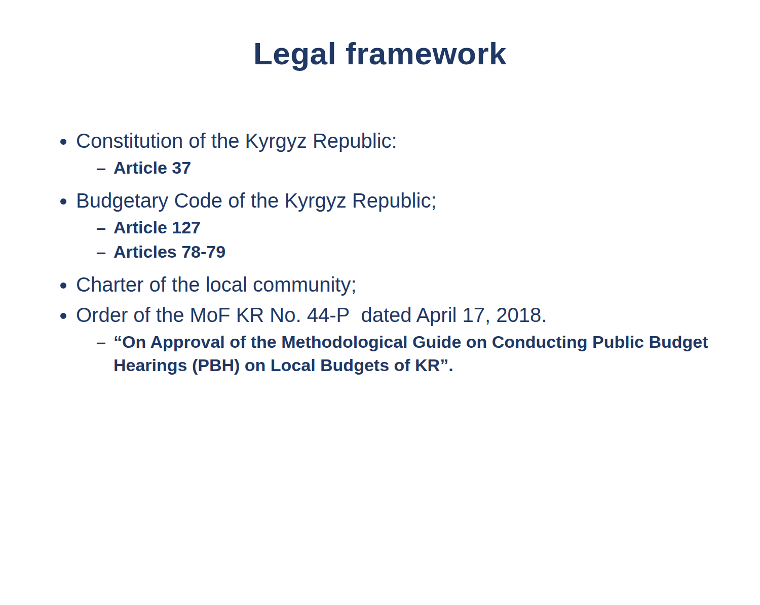Legal framework
Constitution of the Kyrgyz Republic:
Article 37
Budgetary Code of the Kyrgyz Republic;
Article 127
Articles 78-79
Charter of the local community;
Order of the MoF KR No. 44-P dated April 17, 2018.
“On Approval of the Methodological Guide on Conducting Public Budget Hearings (PBH) on Local Budgets of KR”.